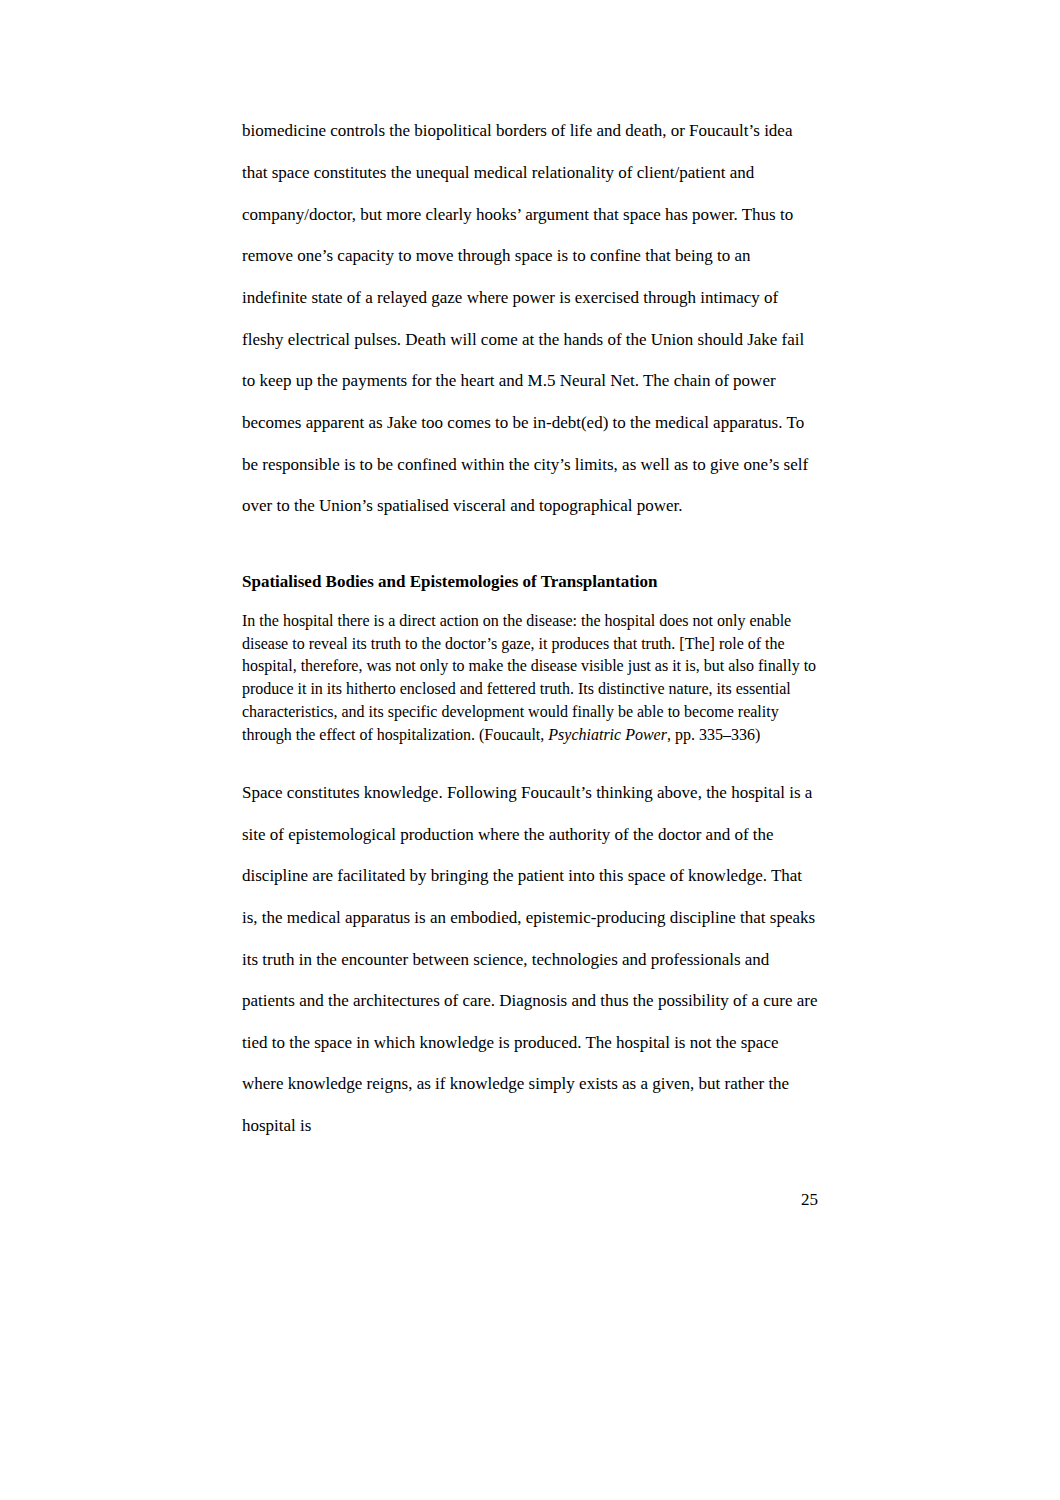biomedicine controls the biopolitical borders of life and death, or Foucault’s idea that space constitutes the unequal medical relationality of client/patient and company/doctor, but more clearly hooks’ argument that space has power. Thus to remove one’s capacity to move through space is to confine that being to an indefinite state of a relayed gaze where power is exercised through intimacy of fleshy electrical pulses. Death will come at the hands of the Union should Jake fail to keep up the payments for the heart and M.5 Neural Net. The chain of power becomes apparent as Jake too comes to be in-debt(ed) to the medical apparatus. To be responsible is to be confined within the city’s limits, as well as to give one’s self over to the Union’s spatialised visceral and topographical power.
Spatialised Bodies and Epistemologies of Transplantation
In the hospital there is a direct action on the disease: the hospital does not only enable disease to reveal its truth to the doctor’s gaze, it produces that truth. [The] role of the hospital, therefore, was not only to make the disease visible just as it is, but also finally to produce it in its hitherto enclosed and fettered truth. Its distinctive nature, its essential characteristics, and its specific development would finally be able to become reality through the effect of hospitalization. (Foucault, Psychiatric Power, pp. 335–336)
Space constitutes knowledge. Following Foucault’s thinking above, the hospital is a site of epistemological production where the authority of the doctor and of the discipline are facilitated by bringing the patient into this space of knowledge. That is, the medical apparatus is an embodied, epistemic-producing discipline that speaks its truth in the encounter between science, technologies and professionals and patients and the architectures of care. Diagnosis and thus the possibility of a cure are tied to the space in which knowledge is produced. The hospital is not the space where knowledge reigns, as if knowledge simply exists as a given, but rather the hospital is
25